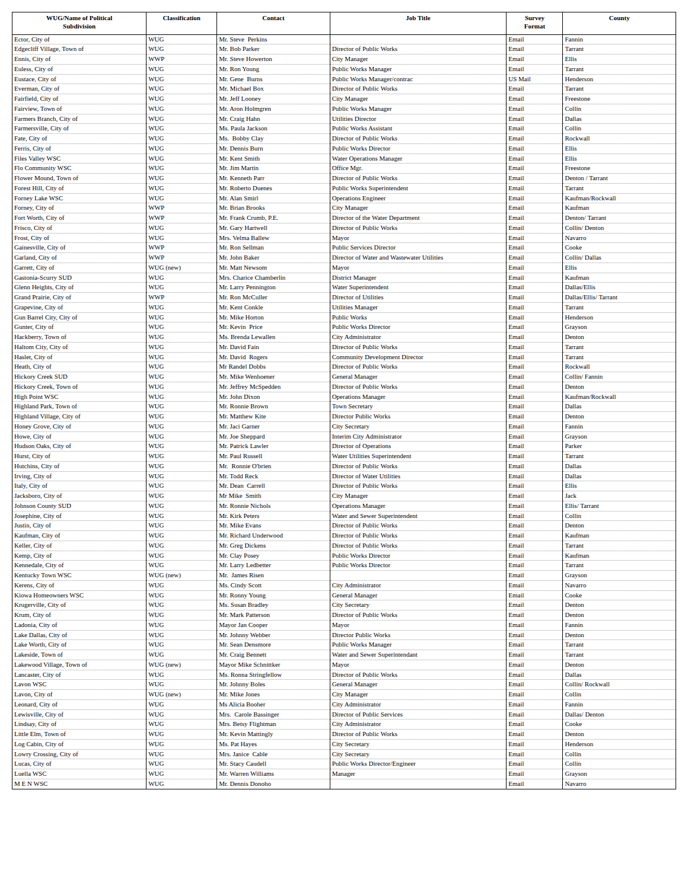| WUG/Name of Political Subdivision | Classification | Contact | Job Title | Survey Format | County |
| --- | --- | --- | --- | --- | --- |
| Ector, City of | WUG | Mr. Steve Perkins | | Email | Fannin |
| Edgecliff Village, Town of | WUG | Mr. Bob Parker | Director of Public Works | Email | Tarrant |
| Ennis, City of | WWP | Mr. Steve Howerton | City Manager | Email | Ellis |
| Euless, City of | WUG | Mr. Ron Young | Public Works Manager | Email | Tarrant |
| Eustace, City of | WUG | Mr. Gene Burns | Public Works Manager/contrac | US Mail | Henderson |
| Everman, City of | WUG | Mr. Michael Box | Director of Public Works | Email | Tarrant |
| Fairfield, City of | WUG | Mr. Jeff Looney | City Manager | Email | Freestone |
| Fairview, Town of | WUG | Mr. Aron Holmgren | Public Works Manager | Email | Collin |
| Farmers Branch, City of | WUG | Mr. Craig Hahn | Utilities Director | Email | Dallas |
| Farmersville, City of | WUG | Ms. Paula Jackson | Public Works Assistant | Email | Collin |
| Fate, City of | WUG | Ms. Bobby Clay | Director of Public Works | Email | Rockwall |
| Ferris, City of | WUG | Mr. Dennis Burn | Public Works Director | Email | Ellis |
| Files Valley WSC | WUG | Mr. Kent Smith | Water Operations Manager | Email | Ellis |
| Flo Community WSC | WUG | Mr. Jim Martin | Office Mgr. | Email | Freestone |
| Flower Mound, Town of | WUG | Mr. Kenneth Parr | Director of Public Works | Email | Denton / Tarrant |
| Forest Hill, City of | WUG | Mr. Roberto Duenes | Public Works Superintendent | Email | Tarrant |
| Forney Lake WSC | WUG | Mr. Alan Smirl | Operations Engineer | Email | Kaufman/Rockwall |
| Forney, City of | WWP | Mr. Brian Brooks | City Manager | Email | Kaufman |
| Fort Worth, City of | WWP | Mr. Frank Crumb, P.E. | Director of the Water Department | Email | Denton/ Tarrant |
| Frisco, City of | WUG | Mr. Gary Hartwell | Director of Public Works | Email | Collin/ Denton |
| Frost, City of | WUG | Mrs. Velma Ballew | Mayor | Email | Navarro |
| Gainesville, City of | WWP | Mr. Ron Sellman | Public Services Director | Email | Cooke |
| Garland, City of | WWP | Mr. John Baker | Director of Water and Wastewater Utilities | Email | Collin/ Dallas |
| Garrett, City of | WUG (new) | Mr. Matt Newsom | Mayor | Email | Ellis |
| Gastonia-Scurry SUD | WUG | Mrs. Charice Chamberlin | District Manager | Email | Kaufman |
| Glenn Heights, City of | WUG | Mr. Larry Pennington | Water Superintendent | Email | Dallas/Ellis |
| Grand Prairie, City of | WWP | Mr. Ron McCuller | Director of Utilities | Email | Dallas/Ellis/ Tarrant |
| Grapevine, City of | WUG | Mr. Kent Conkle | Utilities Manager | Email | Tarrant |
| Gun Barrel City, City of | WUG | Mr. Mike Horton | Public Works | Email | Henderson |
| Gunter, City of | WUG | Mr. Kevin Price | Public Works Director | Email | Grayson |
| Hackberry, Town of | WUG | Ms. Brenda Lewallen | City Administrator | Email | Denton |
| Haltom City, City of | WUG | Mr. David Fain | Director of Public Works | Email | Tarrant |
| Haslet, City of | WUG | Mr. David Rogers | Community Development Director | Email | Tarrant |
| Heath, City of | WUG | Mr Randel Dobbs | Director of Public Works | Email | Rockwall |
| Hickory Creek SUD | WUG | Mr. Mike Wenhoener | General Manager | Email | Collin/ Fannin |
| Hickory Creek, Town of | WUG | Mr. Jeffrey McSpedden | Director of Public Works | Email | Denton |
| High Point WSC | WUG | Mr. John Dixon | Operations Manager | Email | Kaufman/Rockwall |
| Highland Park, Town of | WUG | Mr. Ronnie Brown | Town Secretary | Email | Dallas |
| Highland Village, City of | WUG | Mr. Matthew Kite | Director Public Works | Email | Denton |
| Honey Grove, City of | WUG | Mr. Jaci Garner | City Secretary | Email | Fannin |
| Howe, City of | WUG | Mr. Joe Sheppard | Interim City Administrator | Email | Grayson |
| Hudson Oaks, City of | WUG | Mr. Patrick Lawler | Director of Operations | Email | Parker |
| Hurst, City of | WUG | Mr. Paul Russell | Water Utilities Superintendent | Email | Tarrant |
| Hutchins, City of | WUG | Mr. Ronnie O'brien | Director of Public Works | Email | Dallas |
| Irving, City of | WUG | Mr. Todd Reck | Director of Water Utilities | Email | Dallas |
| Italy, City of | WUG | Mr. Dean Carrell | Director of Public Works | Email | Ellis |
| Jacksboro, City of | WUG | Mr Mike Smith | City Manager | Email | Jack |
| Johnson County SUD | WUG | Mr. Ronnie Nichols | Operations Manager | Email | Ellis/ Tarrant |
| Josephine, City of | WUG | Mr. Kirk Peters | Water and Sewer Superintendent | Email | Collin |
| Justin, City of | WUG | Mr. Mike Evans | Director of Public Works | Email | Denton |
| Kaufman, City of | WUG | Mr. Richard Underwood | Director of Public Works | Email | Kaufman |
| Keller, City of | WUG | Mr. Greg Dickens | Director of Public Works | Email | Tarrant |
| Kemp, City of | WUG | Mr. Clay Posey | Public Works Director | Email | Kaufman |
| Kennedale, City of | WUG | Mr. Larry Ledbetter | Public Works Director | Email | Tarrant |
| Kentucky Town WSC | WUG (new) | Mr. James Risen | | Email | Grayson |
| Kerens, City of | WUG | Ms. Cindy Scott | City Administrator | Email | Navarro |
| Kiowa Homeowners WSC | WUG | Mr. Ronny Young | General Manager | Email | Cooke |
| Krugerville, City of | WUG | Ms. Susan Bradley | City Secretary | Email | Denton |
| Krum, City of | WUG | Mr. Mark Patterson | Director of Public Works | Email | Denton |
| Ladonia, City of | WUG | Mayor Jan Cooper | Mayor | Email | Fannin |
| Lake Dallas, City of | WUG | Mr. Johnny Webber | Director Public Works | Email | Denton |
| Lake Worth, City of | WUG | Mr. Sean Densmore | Public Works Manager | Email | Tarrant |
| Lakeside, Town of | WUG | Mr. Craig Bennett | Water and Sewer Superintendant | Email | Tarrant |
| Lakewood Village, Town of | WUG (new) | Mayor Mike Schnittker | Mayor | Email | Denton |
| Lancaster, City of | WUG | Ms. Ronna Stringfellow | Director of Public Works | Email | Dallas |
| Lavon WSC | WUG | Mr. Johnny Boles | General Manager | Email | Collin/ Rockwall |
| Lavon, City of | WUG (new) | Mr. Mike Jones | City Manager | Email | Collin |
| Leonard, City of | WUG | Ms Alicia Booher | City Administrator | Email | Fannin |
| Lewisville, City of | WUG | Mrs. Carole Bassinger | Director of Public Services | Email | Dallas/ Denton |
| Lindsay, City of | WUG | Mrs. Betsy Flightman | City Administrator | Email | Cooke |
| Little Elm, Town of | WUG | Mr. Kevin Mattingly | Director of Public Works | Email | Denton |
| Log Cabin, City of | WUG | Ms. Pat Hayes | City Secretary | Email | Henderson |
| Lowry Crossing, City of | WUG | Mrs. Janice Cable | City Secretary | Email | Collin |
| Lucas, City of | WUG | Mr. Stacy Caudell | Public Works Director/Engineer | Email | Collin |
| Luella WSC | WUG | Mr. Warren Williams | Manager | Email | Grayson |
| M E N WSC | WUG | Mr. Dennis Donoho | | Email | Navarro |